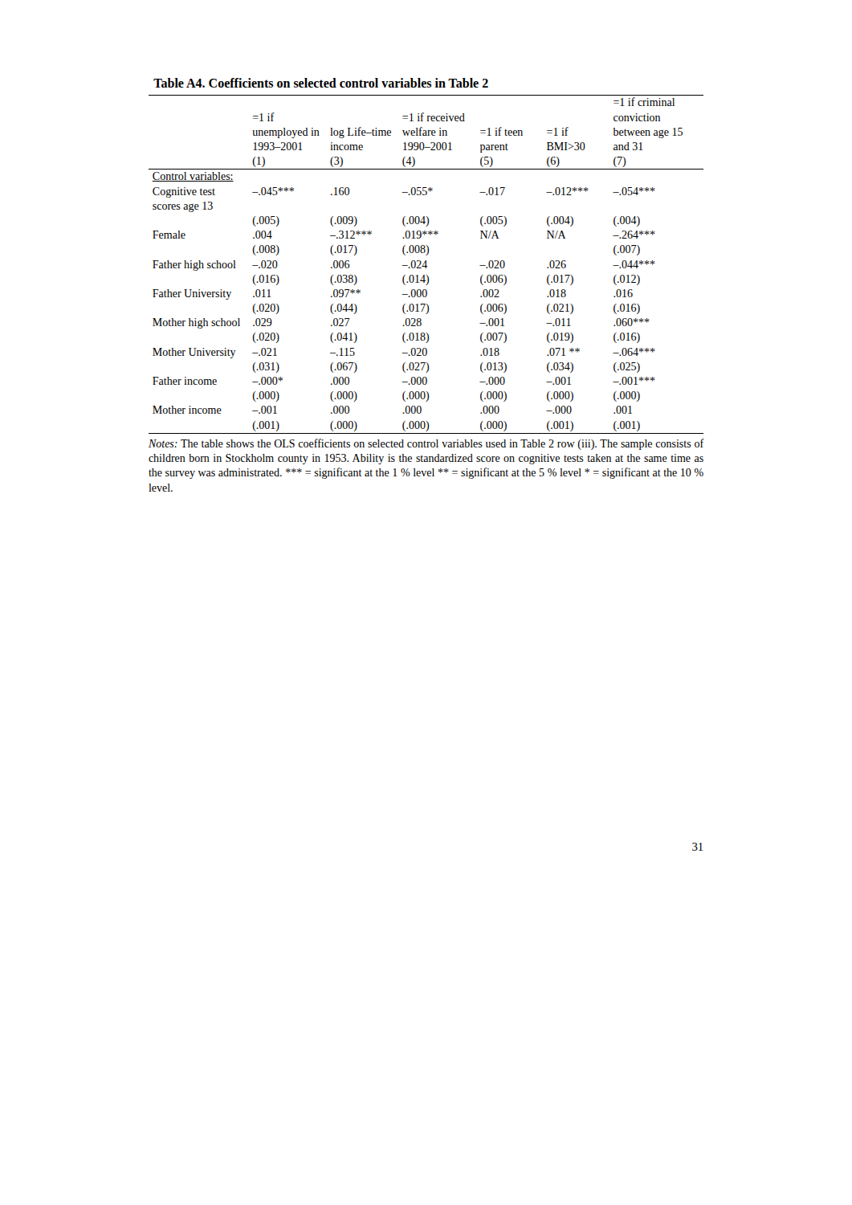Table A4. Coefficients on selected control variables in Table 2
| | =1 if unemployed in 1993–2001 | log Life–time income | =1 if received welfare in 1990–2001 | =1 if teen parent | =1 if BMI>30 | =1 if criminal conviction between age 15 and 31 |
| --- | --- | --- | --- | --- | --- | --- |
| | (1) | (3) | (4) | (5) | (6) | (7) |
| Control variables: | |
| Cognitive test scores age 13 | –.045*** | .160 | –.055* | –.017 | –.012*** | –.054*** |
| | (.005) | (.009) | (.004) | (.005) | (.004) | (.004) |
| Female | .004 | –.312*** | .019*** | N/A | N/A | –.264*** |
| | (.008) | (.017) | (.008) | | | (.007) |
| Father high school | –.020 | .006 | –.024 | –.020 | .026 | –.044*** |
| | (.016) | (.038) | (.014) | (.006) | (.017) | (.012) |
| Father University | .011 | .097** | –.000 | .002 | .018 | .016 |
| | (.020) | (.044) | (.017) | (.006) | (.021) | (.016) |
| Mother high school | .029 | .027 | .028 | –.001 | –.011 | .060*** |
| | (.020) | (.041) | (.018) | (.007) | (.019) | (.016) |
| Mother University | –.021 | –.115 | –.020 | .018 | .071 ** | –.064*** |
| | (.031) | (.067) | (.027) | (.013) | (.034) | (.025) |
| Father income | –.000* | .000 | –.000 | –.000 | –.001 | –.001*** |
| | (.000) | (.000) | (.000) | (.000) | (.000) | (.000) |
| Mother income | –.001 | .000 | .000 | .000 | –.000 | .001 |
| | (.001) | (.000) | (.000) | (.000) | (.001) | (.001) |
Notes: The table shows the OLS coefficients on selected control variables used in Table 2 row (iii). The sample consists of children born in Stockholm county in 1953. Ability is the standardized score on cognitive tests taken at the same time as the survey was administrated. *** = significant at the 1 % level ** = significant at the 5 % level * = significant at the 10 % level.
31